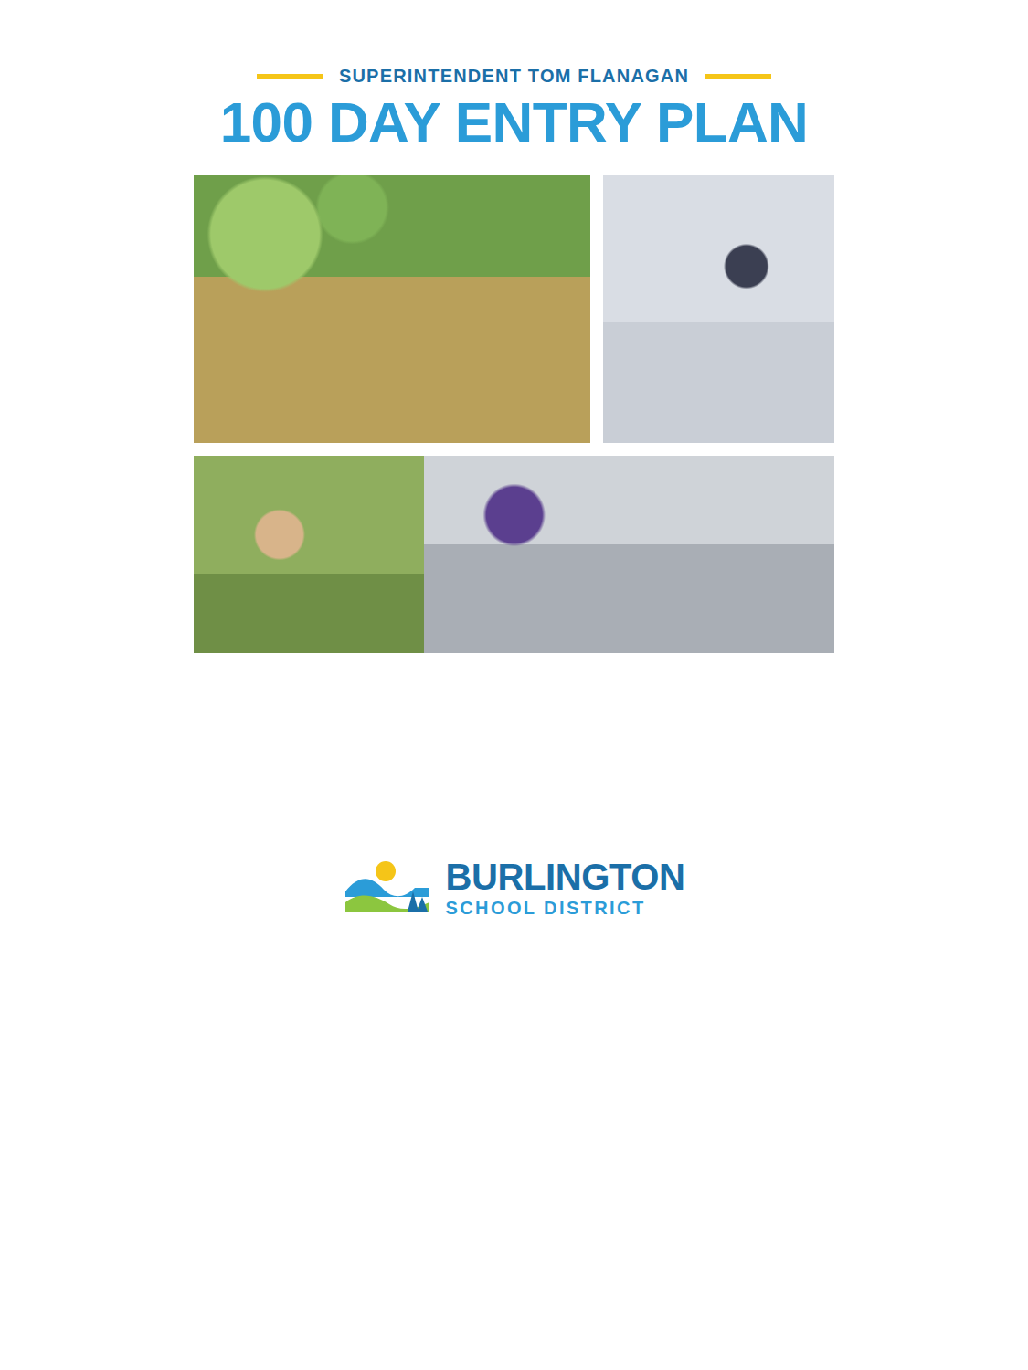Superintendent Tom Flanagan
100 Day Entry Plan
Burlington
School District